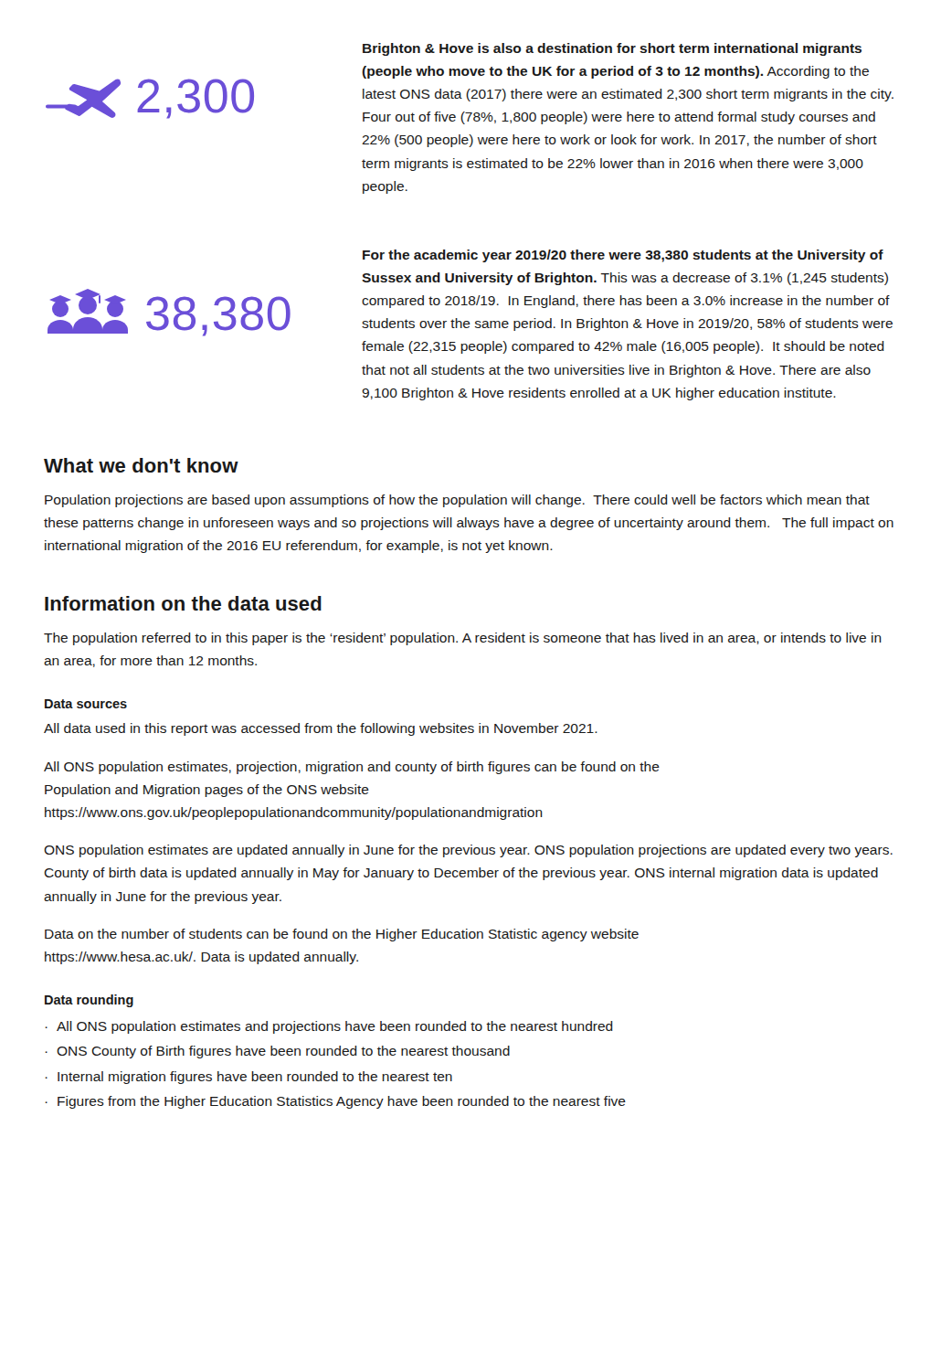2,300
Brighton & Hove is also a destination for short term international migrants (people who move to the UK for a period of 3 to 12 months). According to the latest ONS data (2017) there were an estimated 2,300 short term migrants in the city. Four out of five (78%, 1,800 people) were here to attend formal study courses and 22% (500 people) were here to work or look for work. In 2017, the number of short term migrants is estimated to be 22% lower than in 2016 when there were 3,000 people.
38,380
For the academic year 2019/20 there were 38,380 students at the University of Sussex and University of Brighton. This was a decrease of 3.1% (1,245 students) compared to 2018/19. In England, there has been a 3.0% increase in the number of students over the same period. In Brighton & Hove in 2019/20, 58% of students were female (22,315 people) compared to 42% male (16,005 people). It should be noted that not all students at the two universities live in Brighton & Hove. There are also 9,100 Brighton & Hove residents enrolled at a UK higher education institute.
What we don't know
Population projections are based upon assumptions of how the population will change. There could well be factors which mean that these patterns change in unforeseen ways and so projections will always have a degree of uncertainty around them. The full impact on international migration of the 2016 EU referendum, for example, is not yet known.
Information on the data used
The population referred to in this paper is the ‘resident’ population. A resident is someone that has lived in an area, or intends to live in an area, for more than 12 months.
Data sources
All data used in this report was accessed from the following websites in November 2021.
All ONS population estimates, projection, migration and county of birth figures can be found on the
Population and Migration pages of the ONS website
https://www.ons.gov.uk/peoplepopulationandcommunity/populationandmigration
ONS population estimates are updated annually in June for the previous year. ONS population projections are updated every two years. County of birth data is updated annually in May for January to December of the previous year. ONS internal migration data is updated annually in June for the previous year.
Data on the number of students can be found on the Higher Education Statistic agency website
https://www.hesa.ac.uk/. Data is updated annually.
Data rounding
All ONS population estimates and projections have been rounded to the nearest hundred
ONS County of Birth figures have been rounded to the nearest thousand
Internal migration figures have been rounded to the nearest ten
Figures from the Higher Education Statistics Agency have been rounded to the nearest five